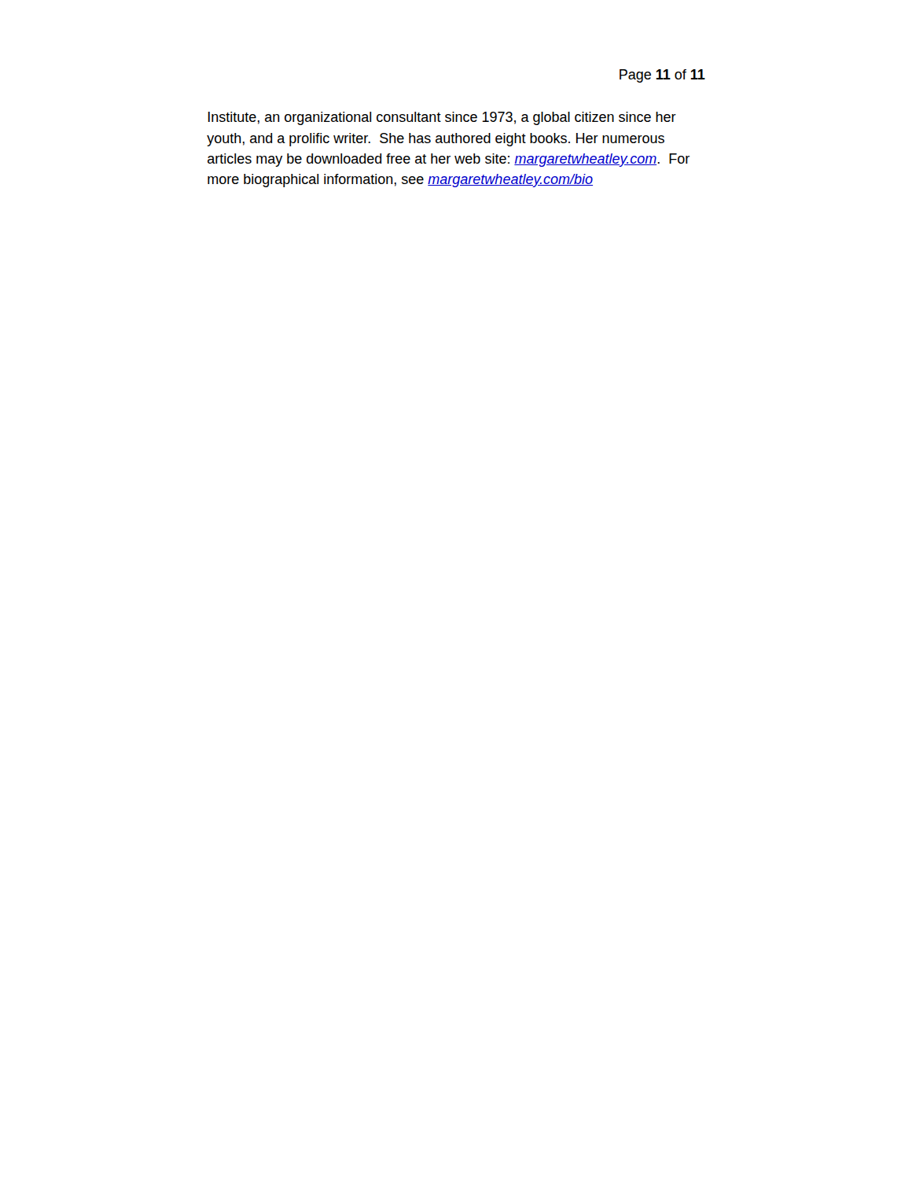Page 11 of 11
Institute, an organizational consultant since 1973, a global citizen since her youth, and a prolific writer. She has authored eight books. Her numerous articles may be downloaded free at her web site: margaretwheatley.com. For more biographical information, see margaretwheatley.com/bio